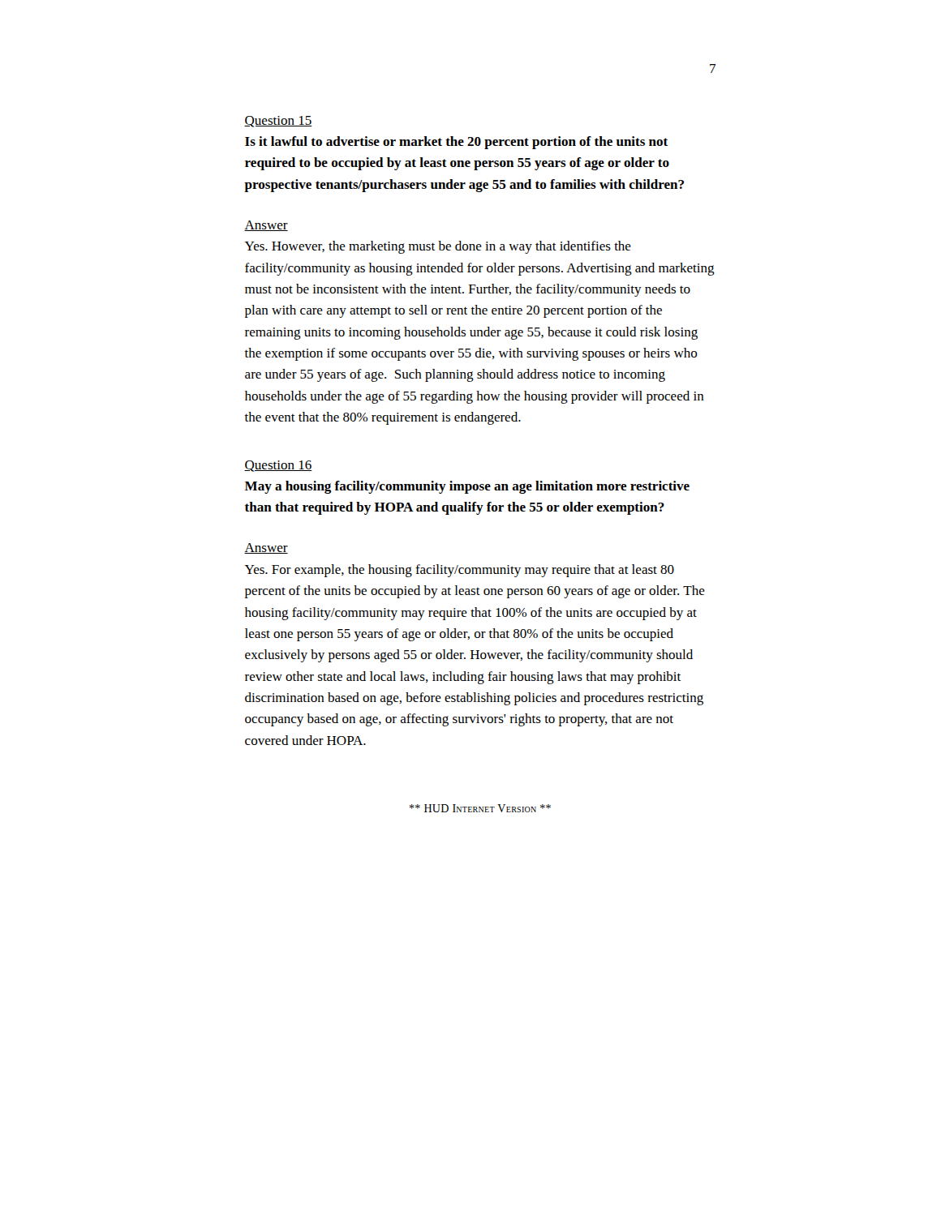7
Question 15
Is it lawful to advertise or market the 20 percent portion of the units not required to be occupied by at least one person 55 years of age or older to prospective tenants/purchasers under age 55 and to families with children?
Answer
Yes. However, the marketing must be done in a way that identifies the facility/community as housing intended for older persons. Advertising and marketing must not be inconsistent with the intent. Further, the facility/community needs to plan with care any attempt to sell or rent the entire 20 percent portion of the remaining units to incoming households under age 55, because it could risk losing the exemption if some occupants over 55 die, with surviving spouses or heirs who are under 55 years of age. Such planning should address notice to incoming households under the age of 55 regarding how the housing provider will proceed in the event that the 80% requirement is endangered.
Question 16
May a housing facility/community impose an age limitation more restrictive than that required by HOPA and qualify for the 55 or older exemption?
Answer
Yes. For example, the housing facility/community may require that at least 80 percent of the units be occupied by at least one person 60 years of age or older. The housing facility/community may require that 100% of the units are occupied by at least one person 55 years of age or older, or that 80% of the units be occupied exclusively by persons aged 55 or older. However, the facility/community should review other state and local laws, including fair housing laws that may prohibit discrimination based on age, before establishing policies and procedures restricting occupancy based on age, or affecting survivors' rights to property, that are not covered under HOPA.
** HUD Internet Version **